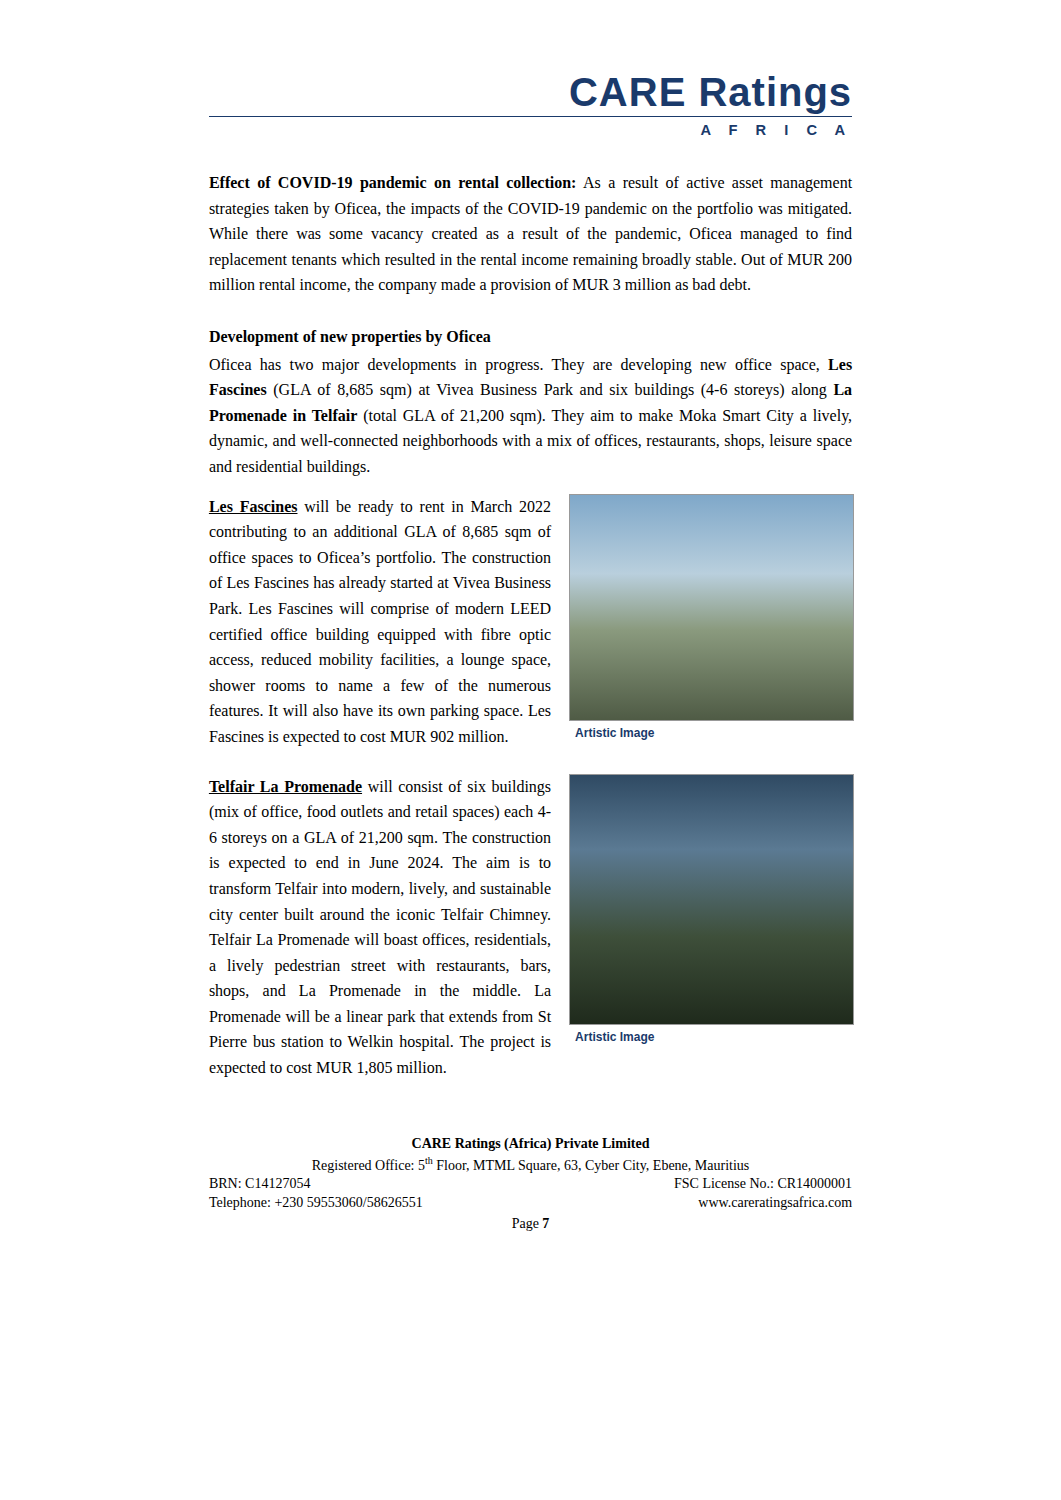CARE Ratings A F R I C A
Effect of COVID-19 pandemic on rental collection: As a result of active asset management strategies taken by Oficea, the impacts of the COVID-19 pandemic on the portfolio was mitigated. While there was some vacancy created as a result of the pandemic, Oficea managed to find replacement tenants which resulted in the rental income remaining broadly stable. Out of MUR 200 million rental income, the company made a provision of MUR 3 million as bad debt.
Development of new properties by Oficea
Oficea has two major developments in progress. They are developing new office space, Les Fascines (GLA of 8,685 sqm) at Vivea Business Park and six buildings (4-6 storeys) along La Promenade in Telfair (total GLA of 21,200 sqm). They aim to make Moka Smart City a lively, dynamic, and well-connected neighborhoods with a mix of offices, restaurants, shops, leisure space and residential buildings.
Les Fascines will be ready to rent in March 2022 contributing to an additional GLA of 8,685 sqm of office spaces to Oficea’s portfolio. The construction of Les Fascines has already started at Vivea Business Park. Les Fascines will comprise of modern LEED certified office building equipped with fibre optic access, reduced mobility facilities, a lounge space, shower rooms to name a few of the numerous features. It will also have its own parking space. Les Fascines is expected to cost MUR 902 million.
Artistic Image
Telfair La Promenade will consist of six buildings (mix of office, food outlets and retail spaces) each 4-6 storeys on a GLA of 21,200 sqm. The construction is expected to end in June 2024. The aim is to transform Telfair into modern, lively, and sustainable city center built around the iconic Telfair Chimney. Telfair La Promenade will boast offices, residentials, a lively pedestrian street with restaurants, bars, shops, and La Promenade in the middle. La Promenade will be a linear park that extends from St Pierre bus station to Welkin hospital. The project is expected to cost MUR 1,805 million.
Artistic Image
CARE Ratings (Africa) Private Limited
Registered Office: 5th Floor, MTML Square, 63, Cyber City, Ebene, Mauritius
BRN: C14127054 FSC License No.: CR14000001
Telephone: +230 59553060/58626551 www.careratingsafrica.com
Page 7